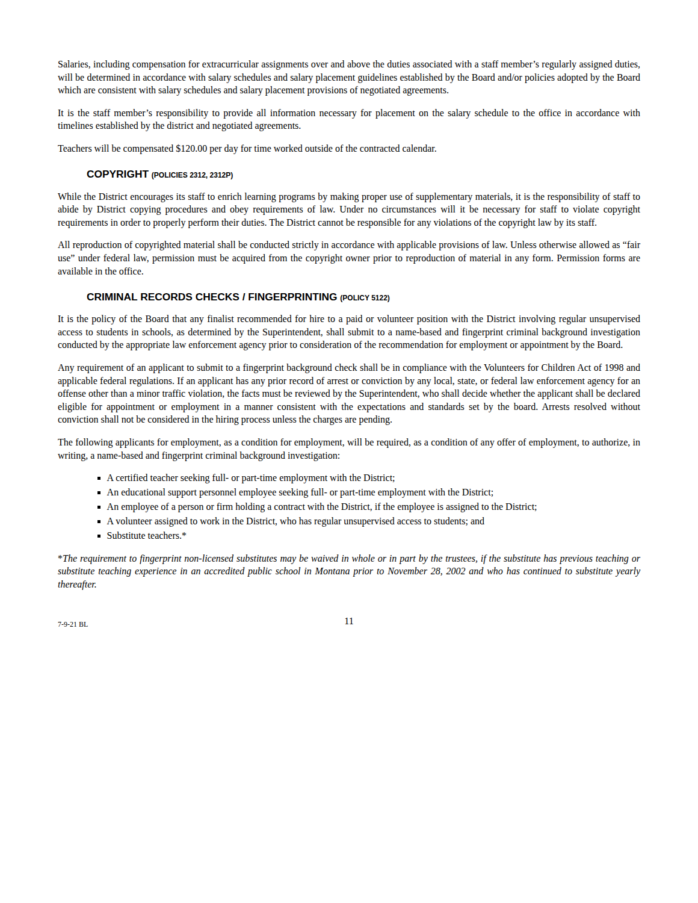Salaries, including compensation for extracurricular assignments over and above the duties associated with a staff member’s regularly assigned duties, will be determined in accordance with salary schedules and salary placement guidelines established by the Board and/or policies adopted by the Board which are consistent with salary schedules and salary placement provisions of negotiated agreements.
It is the staff member’s responsibility to provide all information necessary for placement on the salary schedule to the office in accordance with timelines established by the district and negotiated agreements.
Teachers will be compensated $120.00 per day for time worked outside of the contracted calendar.
COPYRIGHT (POLICIES 2312, 2312P)
While the District encourages its staff to enrich learning programs by making proper use of supplementary materials, it is the responsibility of staff to abide by District copying procedures and obey requirements of law. Under no circumstances will it be necessary for staff to violate copyright requirements in order to properly perform their duties. The District cannot be responsible for any violations of the copyright law by its staff.
All reproduction of copyrighted material shall be conducted strictly in accordance with applicable provisions of law. Unless otherwise allowed as “fair use” under federal law, permission must be acquired from the copyright owner prior to reproduction of material in any form. Permission forms are available in the office.
CRIMINAL RECORDS CHECKS / FINGERPRINTING (POLICY 5122)
It is the policy of the Board that any finalist recommended for hire to a paid or volunteer position with the District involving regular unsupervised access to students in schools, as determined by the Superintendent, shall submit to a name-based and fingerprint criminal background investigation conducted by the appropriate law enforcement agency prior to consideration of the recommendation for employment or appointment by the Board.
Any requirement of an applicant to submit to a fingerprint background check shall be in compliance with the Volunteers for Children Act of 1998 and applicable federal regulations. If an applicant has any prior record of arrest or conviction by any local, state, or federal law enforcement agency for an offense other than a minor traffic violation, the facts must be reviewed by the Superintendent, who shall decide whether the applicant shall be declared eligible for appointment or employment in a manner consistent with the expectations and standards set by the board. Arrests resolved without conviction shall not be considered in the hiring process unless the charges are pending.
The following applicants for employment, as a condition for employment, will be required, as a condition of any offer of employment, to authorize, in writing, a name-based and fingerprint criminal background investigation:
A certified teacher seeking full- or part-time employment with the District;
An educational support personnel employee seeking full- or part-time employment with the District;
An employee of a person or firm holding a contract with the District, if the employee is assigned to the District;
A volunteer assigned to work in the District, who has regular unsupervised access to students; and
Substitute teachers.*
*The requirement to fingerprint non-licensed substitutes may be waived in whole or in part by the trustees, if the substitute has previous teaching or substitute teaching experience in an accredited public school in Montana prior to November 28, 2002 and who has continued to substitute yearly thereafter.
11
7-9-21 BL